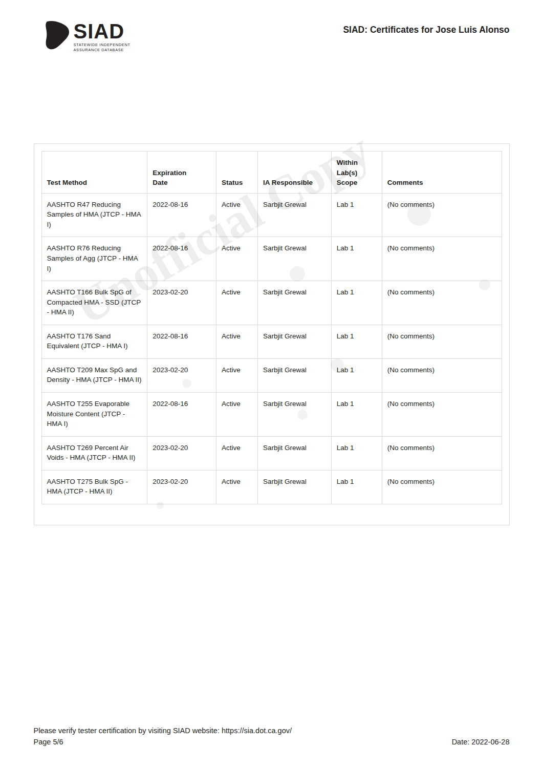SIAD
STATEWIDE INDEPENDENT
ASSURANCE DATABASE
SIAD: Certificates for Jose Luis Alonso
| Test Method | Expiration Date | Status | IA Responsible | Within Lab(s) Scope | Comments |
| --- | --- | --- | --- | --- | --- |
| AASHTO R47 Reducing Samples of HMA (JTCP - HMA I) | 2022-08-16 | Active | Sarbjit Grewal | Lab 1 | (No comments) |
| AASHTO R76 Reducing Samples of Agg (JTCP - HMA I) | 2022-08-16 | Active | Sarbjit Grewal | Lab 1 | (No comments) |
| AASHTO T166 Bulk SpG of Compacted HMA - SSD (JTCP - HMA II) | 2023-02-20 | Active | Sarbjit Grewal | Lab 1 | (No comments) |
| AASHTO T176 Sand Equivalent (JTCP - HMA I) | 2022-08-16 | Active | Sarbjit Grewal | Lab 1 | (No comments) |
| AASHTO T209 Max SpG and Density - HMA (JTCP - HMA II) | 2023-02-20 | Active | Sarbjit Grewal | Lab 1 | (No comments) |
| AASHTO T255 Evaporable Moisture Content (JTCP - HMA I) | 2022-08-16 | Active | Sarbjit Grewal | Lab 1 | (No comments) |
| AASHTO T269 Percent Air Voids - HMA (JTCP - HMA II) | 2023-02-20 | Active | Sarbjit Grewal | Lab 1 | (No comments) |
| AASHTO T275 Bulk SpG - HMA (JTCP - HMA II) | 2023-02-20 | Active | Sarbjit Grewal | Lab 1 | (No comments) |
Unofficial Copy
Please verify tester certification by visiting SIAD website: https://sia.dot.ca.gov/
Page 5/6 Date: 2022-06-28